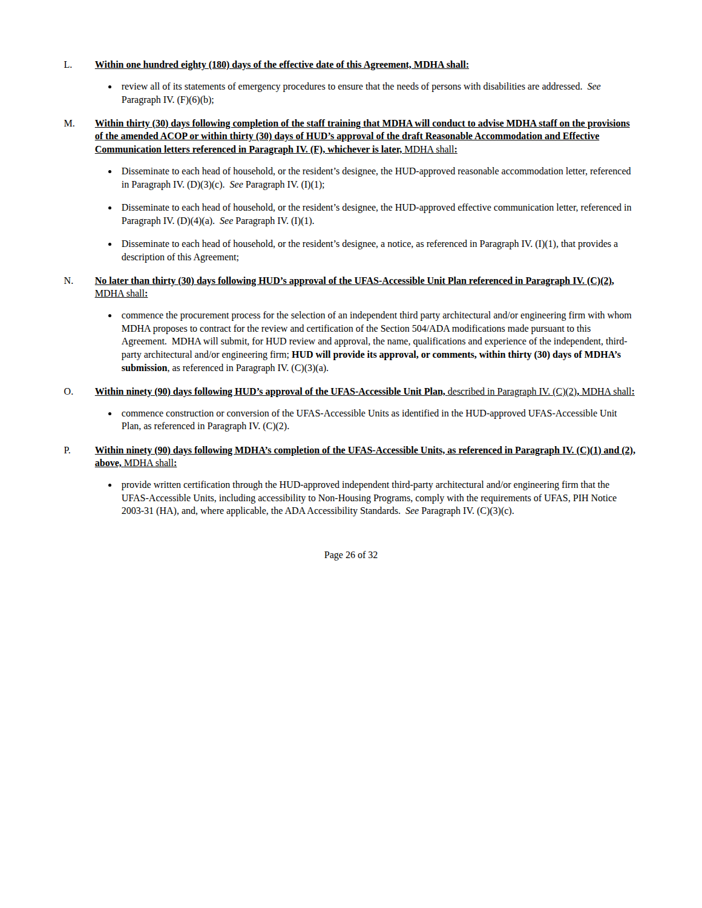L.
Within one hundred eighty (180) days of the effective date of this Agreement, MDHA shall:
review all of its statements of emergency procedures to ensure that the needs of persons with disabilities are addressed. See Paragraph IV. (F)(6)(b);
M.
Within thirty (30) days following completion of the staff training that MDHA will conduct to advise MDHA staff on the provisions of the amended ACOP or within thirty (30) days of HUD’s approval of the draft Reasonable Accommodation and Effective Communication letters referenced in Paragraph IV. (F), whichever is later, MDHA shall:
Disseminate to each head of household, or the resident’s designee, the HUD-approved reasonable accommodation letter, referenced in Paragraph IV. (D)(3)(c). See Paragraph IV. (I)(1);
Disseminate to each head of household, or the resident’s designee, the HUD-approved effective communication letter, referenced in Paragraph IV. (D)(4)(a). See Paragraph IV. (I)(1).
Disseminate to each head of household, or the resident’s designee, a notice, as referenced in Paragraph IV. (I)(1), that provides a description of this Agreement;
N.
No later than thirty (30) days following HUD’s approval of the UFAS-Accessible Unit Plan referenced in Paragraph IV. (C)(2), MDHA shall:
commence the procurement process for the selection of an independent third party architectural and/or engineering firm with whom MDHA proposes to contract for the review and certification of the Section 504/ADA modifications made pursuant to this Agreement. MDHA will submit, for HUD review and approval, the name, qualifications and experience of the independent, third-party architectural and/or engineering firm; HUD will provide its approval, or comments, within thirty (30) days of MDHA’s submission, as referenced in Paragraph IV. (C)(3)(a).
O.
Within ninety (90) days following HUD’s approval of the UFAS-Accessible Unit Plan, described in Paragraph IV. (C)(2), MDHA shall:
commence construction or conversion of the UFAS-Accessible Units as identified in the HUD-approved UFAS-Accessible Unit Plan, as referenced in Paragraph IV. (C)(2).
P.
Within ninety (90) days following MDHA’s completion of the UFAS-Accessible Units, as referenced in Paragraph IV. (C)(1) and (2), above, MDHA shall:
provide written certification through the HUD-approved independent third-party architectural and/or engineering firm that the UFAS-Accessible Units, including accessibility to Non-Housing Programs, comply with the requirements of UFAS, PIH Notice 2003-31 (HA), and, where applicable, the ADA Accessibility Standards. See Paragraph IV. (C)(3)(c).
Page 26 of 32